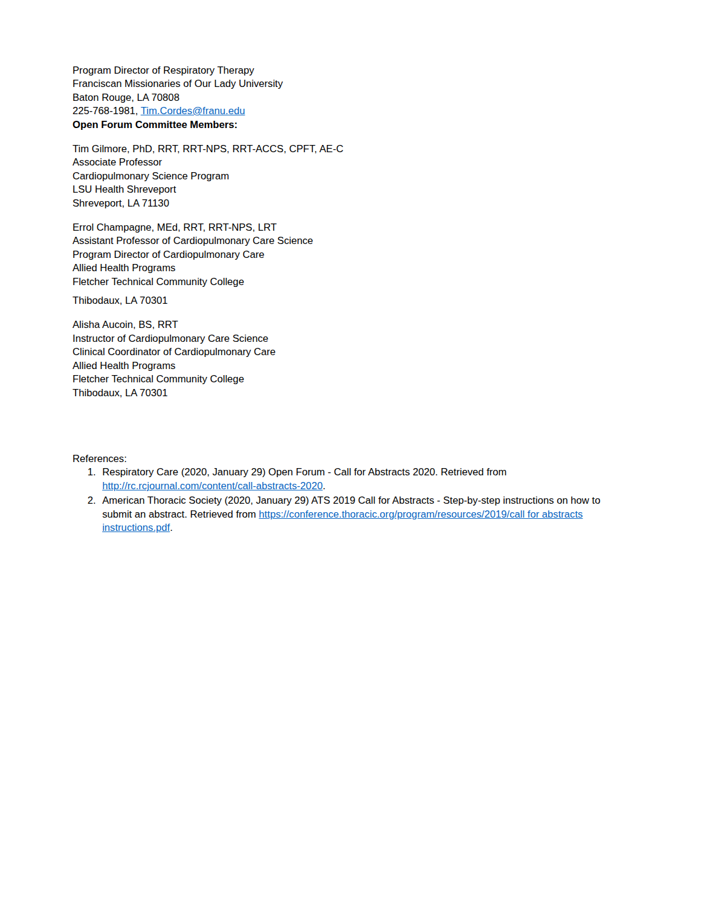Program Director of Respiratory Therapy
Franciscan Missionaries of Our Lady University
Baton Rouge, LA 70808
225-768-1981, Tim.Cordes@franu.edu
Open Forum Committee Members:
Tim Gilmore, PhD, RRT, RRT-NPS, RRT-ACCS, CPFT, AE-C
Associate Professor
Cardiopulmonary Science Program
LSU Health Shreveport
Shreveport, LA 71130
Errol Champagne, MEd, RRT, RRT-NPS, LRT
Assistant Professor of Cardiopulmonary Care Science
Program Director of Cardiopulmonary Care
Allied Health Programs
Fletcher Technical Community College
Thibodaux, LA 70301
Alisha Aucoin, BS, RRT
Instructor of Cardiopulmonary Care Science
Clinical Coordinator of Cardiopulmonary Care
Allied Health Programs
Fletcher Technical Community College
Thibodaux, LA 70301
References:
Respiratory Care (2020, January 29) Open Forum - Call for Abstracts 2020. Retrieved from http://rc.rcjournal.com/content/call-abstracts-2020.
American Thoracic Society (2020, January 29) ATS 2019 Call for Abstracts - Step-by-step instructions on how to submit an abstract. Retrieved from https://conference.thoracic.org/program/resources/2019/call for abstracts instructions.pdf.